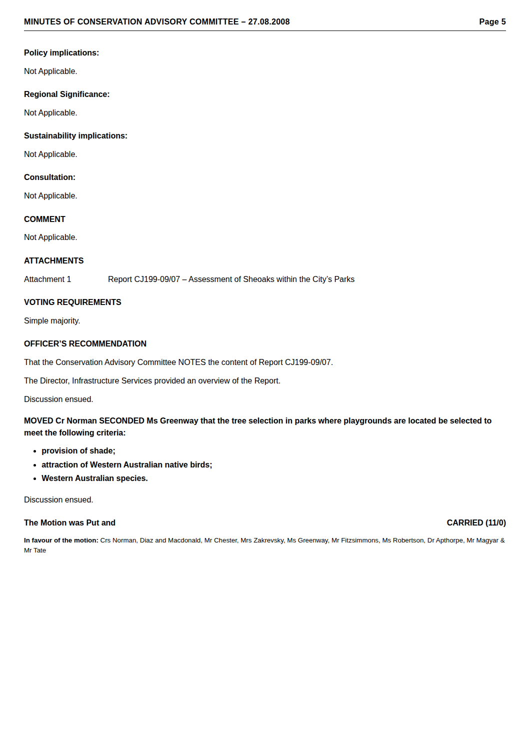Minutes of Conservation Advisory Committee – 27.08.2008 Page 5
Policy implications:
Not Applicable.
Regional Significance:
Not Applicable.
Sustainability implications:
Not Applicable.
Consultation:
Not Applicable.
COMMENT
Not Applicable.
ATTACHMENTS
Attachment 1
Report CJ199-09/07 – Assessment of Sheoaks within the City’s Parks
VOTING REQUIREMENTS
Simple majority.
OFFICER’S RECOMMENDATION
That the Conservation Advisory Committee NOTES the content of Report CJ199-09/07.
The Director, Infrastructure Services provided an overview of the Report.
Discussion ensued.
MOVED Cr Norman SECONDED Ms Greenway that the tree selection in parks where playgrounds are located be selected to meet the following criteria:
provision of shade;
attraction of Western Australian native birds;
Western Australian species.
Discussion ensued.
The Motion was Put and CARRIED (11/0)
In favour of the motion: Crs Norman, Diaz and Macdonald, Mr Chester, Mrs Zakrevsky, Ms Greenway, Mr Fitzsimmons, Ms Robertson, Dr Apthorpe, Mr Magyar & Mr Tate